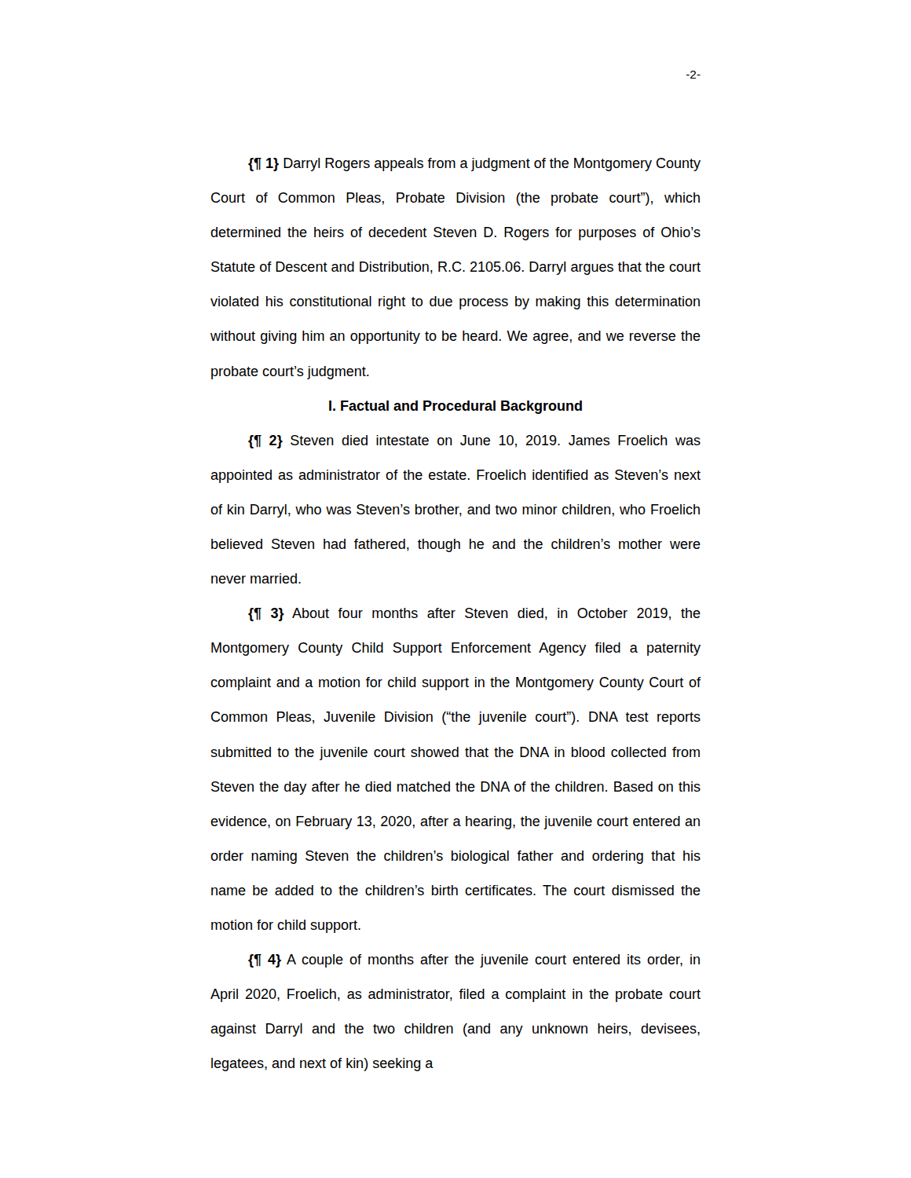-2-
{¶ 1} Darryl Rogers appeals from a judgment of the Montgomery County Court of Common Pleas, Probate Division (the probate court”), which determined the heirs of decedent Steven D. Rogers for purposes of Ohio’s Statute of Descent and Distribution, R.C. 2105.06. Darryl argues that the court violated his constitutional right to due process by making this determination without giving him an opportunity to be heard. We agree, and we reverse the probate court’s judgment.
I. Factual and Procedural Background
{¶ 2} Steven died intestate on June 10, 2019. James Froelich was appointed as administrator of the estate. Froelich identified as Steven’s next of kin Darryl, who was Steven’s brother, and two minor children, who Froelich believed Steven had fathered, though he and the children’s mother were never married.
{¶ 3} About four months after Steven died, in October 2019, the Montgomery County Child Support Enforcement Agency filed a paternity complaint and a motion for child support in the Montgomery County Court of Common Pleas, Juvenile Division (“the juvenile court”). DNA test reports submitted to the juvenile court showed that the DNA in blood collected from Steven the day after he died matched the DNA of the children. Based on this evidence, on February 13, 2020, after a hearing, the juvenile court entered an order naming Steven the children’s biological father and ordering that his name be added to the children’s birth certificates. The court dismissed the motion for child support.
{¶ 4} A couple of months after the juvenile court entered its order, in April 2020, Froelich, as administrator, filed a complaint in the probate court against Darryl and the two children (and any unknown heirs, devisees, legatees, and next of kin) seeking a